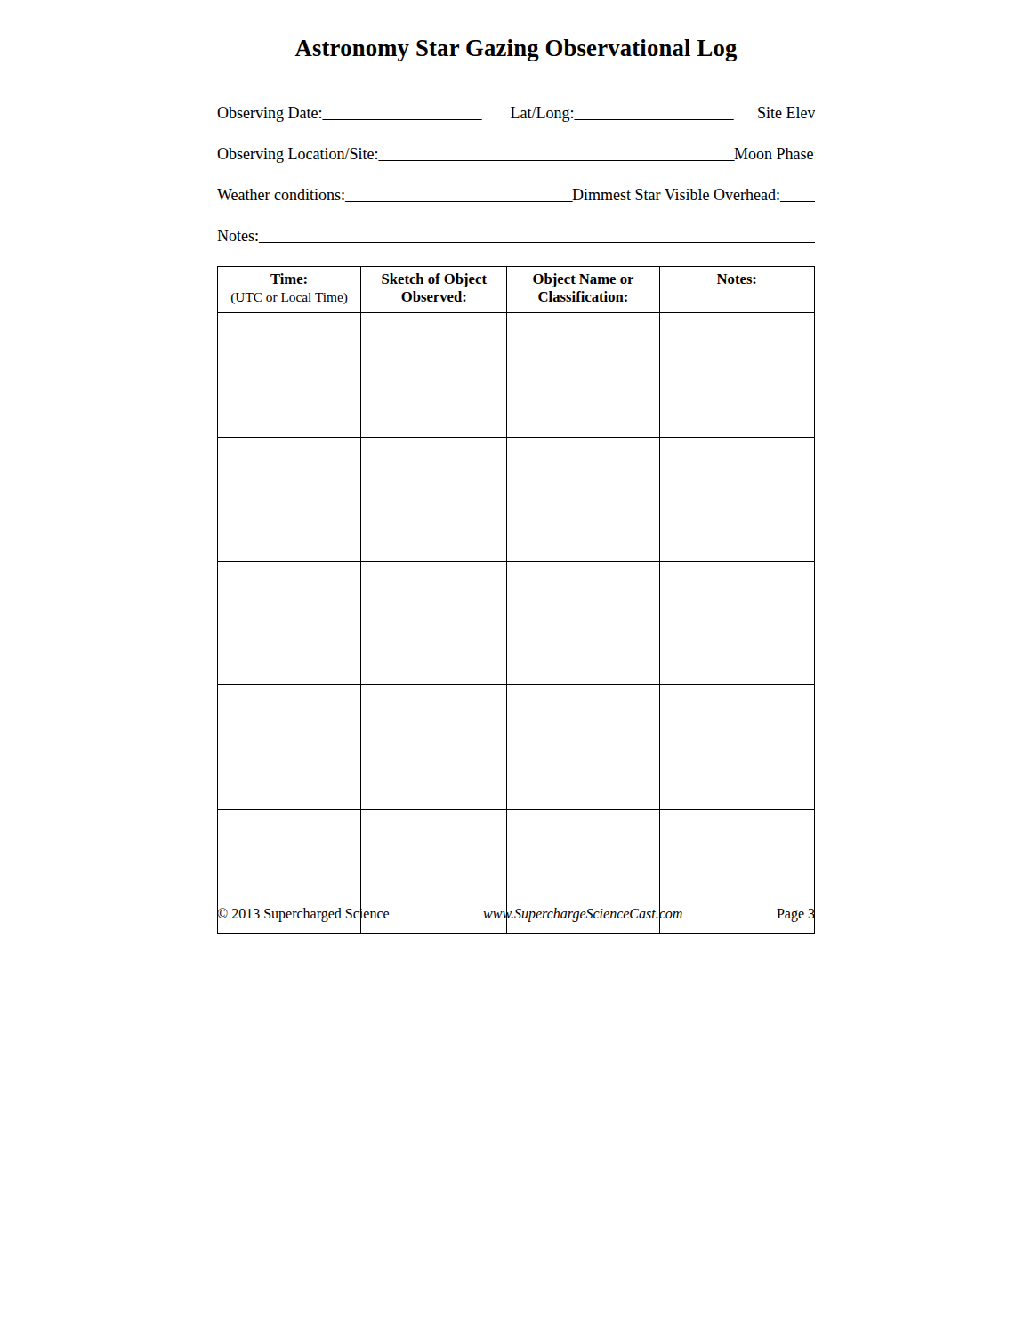Astronomy Star Gazing Observational Log
Observing Date:_____________________ Lat/Long:_____________________ Site Elev:___________________
Observing Location/Site:_______________________________________________Moon Phase:_____________
Weather conditions:______________________________Dimmest Star Visible Overhead:______________
Notes:_________________________________________________________________________________
| Time: (UTC or Local Time) | Sketch of Object Observed: | Object Name or Classification: | Notes: |
| --- | --- | --- | --- |
© 2013 Supercharged Science www.SuperchargeScienceCast.com Page 3